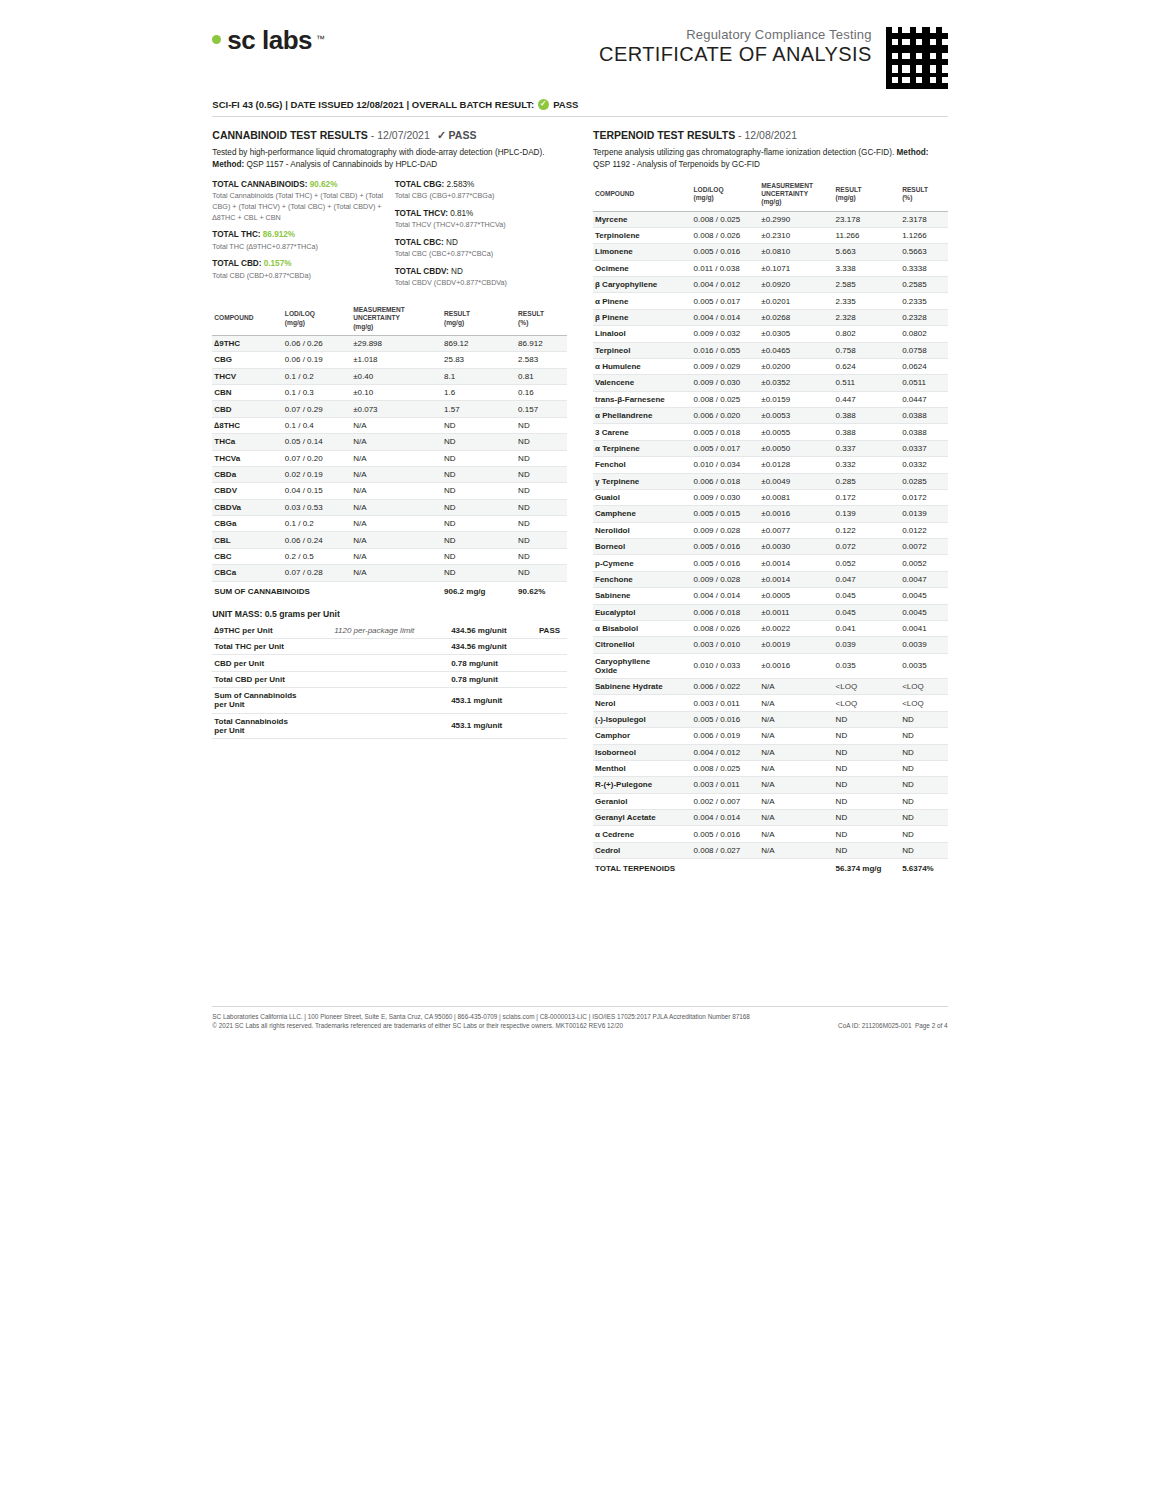sc labs™
Regulatory Compliance Testing
CERTIFICATE OF ANALYSIS
SCI-FI 43 (0.5G) | DATE ISSUED 12/08/2021 | OVERALL BATCH RESULT: ✓ PASS
CANNABINOID TEST RESULTS - 12/07/2021 ✓ PASS
Tested by high-performance liquid chromatography with diode-array detection (HPLC-DAD). Method: QSP 1157 - Analysis of Cannabinoids by HPLC-DAD
TOTAL CANNABINOIDS: 90.62% Total Cannabinoids (Total THC) + (Total CBD) + (Total CBG) + (Total THCV) + (Total CBC) + (Total CBDV) + ∆8THC + CBL + CBN
TOTAL THC: 86.912% Total THC (∆9THC+0.877*THCa)
TOTAL CBD: 0.157% Total CBD (CBD+0.877*CBDa)
TOTAL CBG: 2.583% Total CBG (CBG+0.877*CBGa)
TOTAL THCV: 0.81% Total THCV (THCV+0.877*THCVa)
TOTAL CBC: ND Total CBC (CBC+0.877*CBCa)
TOTAL CBDV: ND Total CBDV (CBDV+0.877*CBDVa)
| COMPOUND | LOD/LOQ (mg/g) | MEASUREMENT UNCERTAINTY (mg/g) | RESULT (mg/g) | RESULT (%) |
| --- | --- | --- | --- | --- |
| ∆9THC | 0.06 / 0.26 | ±29.898 | 869.12 | 86.912 |
| CBG | 0.06 / 0.19 | ±1.018 | 25.83 | 2.583 |
| THCV | 0.1 / 0.2 | ±0.40 | 8.1 | 0.81 |
| CBN | 0.1 / 0.3 | ±0.10 | 1.6 | 0.16 |
| CBD | 0.07 / 0.29 | ±0.073 | 1.57 | 0.157 |
| ∆8THC | 0.1 / 0.4 | N/A | ND | ND |
| THCa | 0.05 / 0.14 | N/A | ND | ND |
| THCVa | 0.07 / 0.20 | N/A | ND | ND |
| CBDa | 0.02 / 0.19 | N/A | ND | ND |
| CBDV | 0.04 / 0.15 | N/A | ND | ND |
| CBDVa | 0.03 / 0.53 | N/A | ND | ND |
| CBGa | 0.1 / 0.2 | N/A | ND | ND |
| CBL | 0.06 / 0.24 | N/A | ND | ND |
| CBC | 0.2 / 0.5 | N/A | ND | ND |
| CBCa | 0.07 / 0.28 | N/A | ND | ND |
| SUM OF CANNABINOIDS | 906.2 mg/g | 90.62% |
UNIT MASS: 0.5 grams per Unit
| ∆9THC per Unit | 1120 per-package limit | 434.56 mg/unit | PASS |
| Total THC per Unit | | 434.56 mg/unit | |
| CBD per Unit | | 0.78 mg/unit | |
| Total CBD per Unit | | 0.78 mg/unit | |
| Sum of Cannabinoids per Unit | | 453.1 mg/unit | |
| Total Cannabinoids per Unit | | 453.1 mg/unit | |
TERPENOID TEST RESULTS - 12/08/2021
Terpene analysis utilizing gas chromatography-flame ionization detection (GC-FID). Method: QSP 1192 - Analysis of Terpenoids by GC-FID
| COMPOUND | LOD/LOQ (mg/g) | MEASUREMENT UNCERTAINTY (mg/g) | RESULT (mg/g) | RESULT (%) |
| --- | --- | --- | --- | --- |
| Myrcene | 0.008 / 0.025 | ±0.2990 | 23.178 | 2.3178 |
| Terpinolene | 0.008 / 0.026 | ±0.2310 | 11.266 | 1.1266 |
| Limonene | 0.005 / 0.016 | ±0.0810 | 5.663 | 0.5663 |
| Ocimene | 0.011 / 0.038 | ±0.1071 | 3.338 | 0.3338 |
| β Caryophyllene | 0.004 / 0.012 | ±0.0920 | 2.585 | 0.2585 |
| α Pinene | 0.005 / 0.017 | ±0.0201 | 2.335 | 0.2335 |
| β Pinene | 0.004 / 0.014 | ±0.0268 | 2.328 | 0.2328 |
| Linalool | 0.009 / 0.032 | ±0.0305 | 0.802 | 0.0802 |
| Terpineol | 0.016 / 0.055 | ±0.0465 | 0.758 | 0.0758 |
| α Humulene | 0.009 / 0.029 | ±0.0200 | 0.624 | 0.0624 |
| Valencene | 0.009 / 0.030 | ±0.0352 | 0.511 | 0.0511 |
| trans-β-Farnesene | 0.008 / 0.025 | ±0.0159 | 0.447 | 0.0447 |
| α Phellandrene | 0.006 / 0.020 | ±0.0053 | 0.388 | 0.0388 |
| 3 Carene | 0.005 / 0.018 | ±0.0055 | 0.388 | 0.0388 |
| α Terpinene | 0.005 / 0.017 | ±0.0050 | 0.337 | 0.0337 |
| Fenchol | 0.010 / 0.034 | ±0.0128 | 0.332 | 0.0332 |
| γ Terpinene | 0.006 / 0.018 | ±0.0049 | 0.285 | 0.0285 |
| Guaiol | 0.009 / 0.030 | ±0.0081 | 0.172 | 0.0172 |
| Camphene | 0.005 / 0.015 | ±0.0016 | 0.139 | 0.0139 |
| Nerolidol | 0.009 / 0.028 | ±0.0077 | 0.122 | 0.0122 |
| Borneol | 0.005 / 0.016 | ±0.0030 | 0.072 | 0.0072 |
| p-Cymene | 0.005 / 0.016 | ±0.0014 | 0.052 | 0.0052 |
| Fenchone | 0.009 / 0.028 | ±0.0014 | 0.047 | 0.0047 |
| Sabinene | 0.004 / 0.014 | ±0.0005 | 0.045 | 0.0045 |
| Eucalyptol | 0.006 / 0.018 | ±0.0011 | 0.045 | 0.0045 |
| α Bisabolol | 0.008 / 0.026 | ±0.0022 | 0.041 | 0.0041 |
| Citronellol | 0.003 / 0.010 | ±0.0019 | 0.039 | 0.0039 |
| Caryophyllene Oxide | 0.010 / 0.033 | ±0.0016 | 0.035 | 0.0035 |
| Sabinene Hydrate | 0.006 / 0.022 | N/A | <LOQ | <LOQ |
| Nerol | 0.003 / 0.011 | N/A | <LOQ | <LOQ |
| (-)-Isopulegol | 0.005 / 0.016 | N/A | ND | ND |
| Camphor | 0.006 / 0.019 | N/A | ND | ND |
| Isoborneol | 0.004 / 0.012 | N/A | ND | ND |
| Menthol | 0.008 / 0.025 | N/A | ND | ND |
| R-(+)-Pulegone | 0.003 / 0.011 | N/A | ND | ND |
| Geraniol | 0.002 / 0.007 | N/A | ND | ND |
| Geranyl Acetate | 0.004 / 0.014 | N/A | ND | ND |
| α Cedrene | 0.005 / 0.016 | N/A | ND | ND |
| Cedrol | 0.008 / 0.027 | N/A | ND | ND |
| TOTAL TERPENOIDS | 56.374 mg/g | 5.6374% |
SC Laboratories California LLC. | 100 Pioneer Street, Suite E, Santa Cruz, CA 95060 | 866-435-0709 | sclabs.com | C8-0000013-LIC | ISO/IES 17025:2017 PJLA Accreditation Number 87168
© 2021 SC Labs all rights reserved. Trademarks referenced are trademarks of either SC Labs or their respective owners. MKT00162 REV6 12/20 CoA ID: 211206M025-001 Page 2 of 4